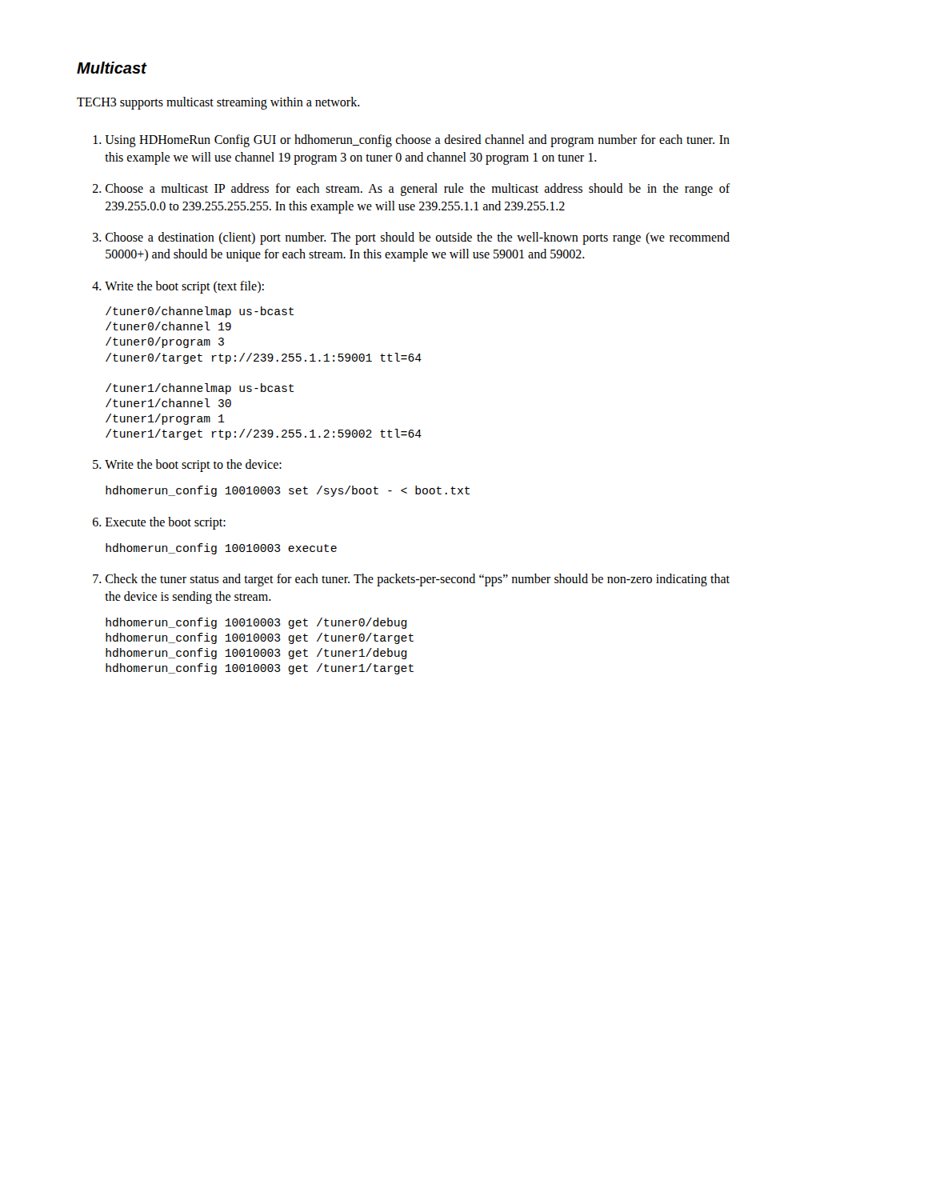Multicast
TECH3 supports multicast streaming within a network.
Using HDHomeRun Config GUI or hdhomerun_config choose a desired channel and program number for each tuner. In this example we will use channel 19 program 3 on tuner 0 and channel 30 program 1 on tuner 1.
Choose a multicast IP address for each stream. As a general rule the multicast address should be in the range of 239.255.0.0 to 239.255.255.255. In this example we will use 239.255.1.1 and 239.255.1.2
Choose a destination (client) port number. The port should be outside the the well-known ports range (we recommend 50000+) and should be unique for each stream. In this example we will use 59001 and 59002.
Write the boot script (text file):
/tuner0/channelmap us-bcast
/tuner0/channel 19
/tuner0/program 3
/tuner0/target rtp://239.255.1.1:59001 ttl=64

/tuner1/channelmap us-bcast
/tuner1/channel 30
/tuner1/program 1
/tuner1/target rtp://239.255.1.2:59002 ttl=64
Write the boot script to the device:
hdhomerun_config 10010003 set /sys/boot - < boot.txt
Execute the boot script:
hdhomerun_config 10010003 execute
Check the tuner status and target for each tuner. The packets-per-second “pps” number should be non-zero indicating that the device is sending the stream.
hdhomerun_config 10010003 get /tuner0/debug
hdhomerun_config 10010003 get /tuner0/target
hdhomerun_config 10010003 get /tuner1/debug
hdhomerun_config 10010003 get /tuner1/target